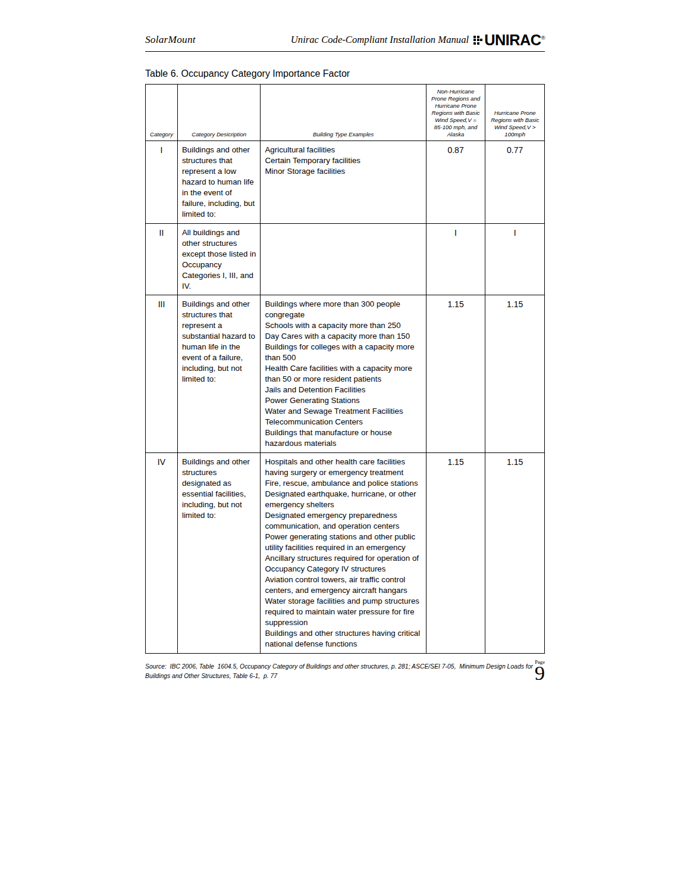SolarMount
Unirac Code-Compliant Installation Manual UNIRAC®
Table 6. Occupancy Category Importance Factor
| Category | Category Desicription | Building Type Examples | Non-Hurricane Prone Regions and Hurricane Prone Regions with Basic Wind Speed,V = 85-100 mph, and Alaska | Hurricane Prone Regions with Basic Wind Speed,V > 100mph |
| --- | --- | --- | --- | --- |
| I | Buildings and other structures that represent a low hazard to human life in the event of failure, including, but limited to: | Agricultural facilities Certain Temporary facilities Minor Storage facilities | 0.87 | 0.77 |
| II | All buildings and other structures except those listed in Occupancy Categories I, III, and IV. | | I | I |
| III | Buildings and other structures that represent a substantial hazard to human life in the event of a failure, including, but not limited to: | Buildings where more than 300 people congregate Schools with a capacity more than 250 Day Cares with a capacity more than 150 Buildings for colleges with a capacity more than 500 Health Care facilities with a capacity more than 50 or more resident patients Jails and Detention Facilities Power Generating Stations Water and Sewage Treatment Facilities Telecommunication Centers Buildings that manufacture or house hazardous materials | 1.15 | 1.15 |
| IV | Buildings and other structures designated as essential facilities, including, but not limited to: | Hospitals and other health care facilities having surgery or emergency treatment Fire, rescue, ambulance and police stations Designated earthquake, hurricane, or other emergency shelters Designated emergency preparedness communication, and operation centers Power generating stations and other public utility facilities required in an emergency Ancillary structures required for operation of Occupancy Category IV structures Aviation control towers, air traffic control centers, and emergency aircraft hangars Water storage facilities and pump structures required to maintain water pressure for fire suppression Buildings and other structures having critical national defense functions | 1.15 | 1.15 |
Source: IBC 2006, Table 1604.5, Occupancy Category of Buildings and other structures, p. 281; ASCE/SEI 7-05, Minimum Design Loads for Buildings and Other Structures, Table 6-1, p. 77
Page
9